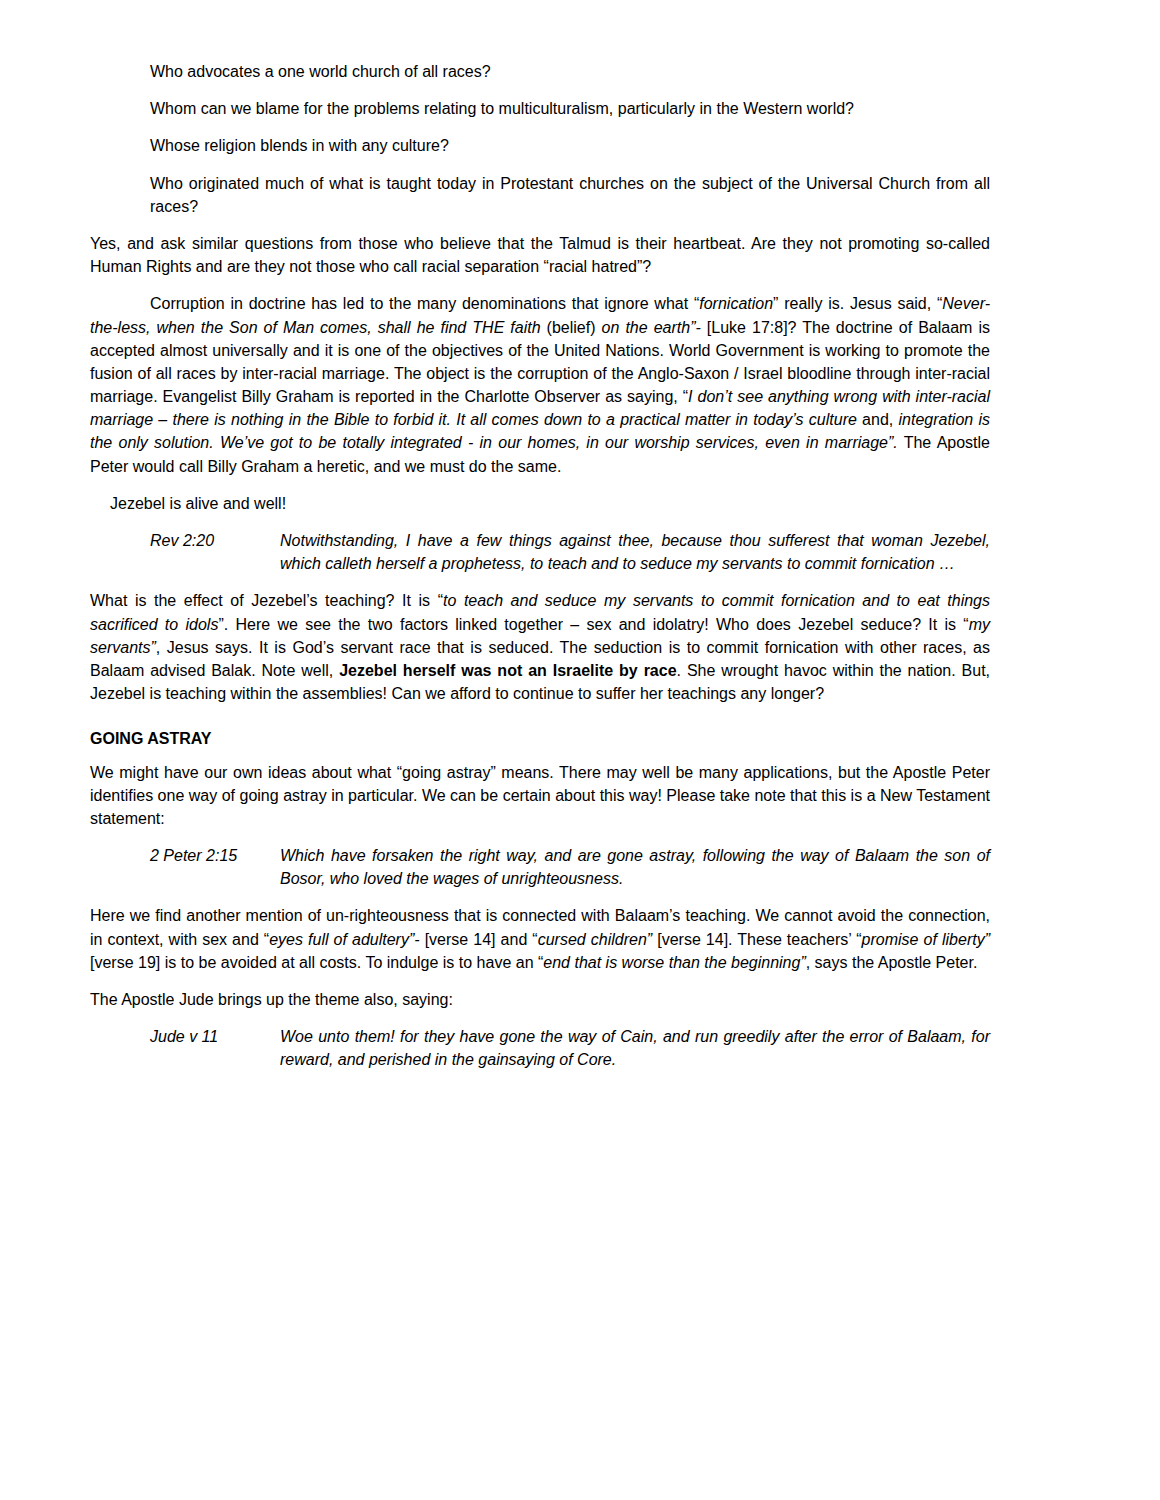Who advocates a one world church of all races?
Whom can we blame for the problems relating to multiculturalism, particularly in the Western world?
Whose religion blends in with any culture?
Who originated much of what is taught today in Protestant churches on the subject of the Universal Church from all races?
Yes, and ask similar questions from those who believe that the Talmud is their heartbeat. Are they not promoting so-called Human Rights and are they not those who call racial separation “racial hatred”?
Corruption in doctrine has led to the many denominations that ignore what “fornication” really is. Jesus said, “Never-the-less, when the Son of Man comes, shall he find THE faith (belief) on the earth”- [Luke 17:8]? The doctrine of Balaam is accepted almost universally and it is one of the objectives of the United Nations. World Government is working to promote the fusion of all races by inter-racial marriage. The object is the corruption of the Anglo-Saxon / Israel bloodline through inter-racial marriage. Evangelist Billy Graham is reported in the Charlotte Observer as saying, “I don’t see anything wrong with inter-racial marriage – there is nothing in the Bible to forbid it. It all comes down to a practical matter in today’s culture and, integration is the only solution. We’ve got to be totally integrated - in our homes, in our worship services, even in marriage”. The Apostle Peter would call Billy Graham a heretic, and we must do the same.
Jezebel is alive and well!
Rev 2:20
Notwithstanding, I have a few things against thee, because thou sufferest that woman Jezebel, which calleth herself a prophetess, to teach and to seduce my servants to commit fornication …
What is the effect of Jezebel’s teaching? It is “to teach and seduce my servants to commit fornication and to eat things sacrificed to idols”. Here we see the two factors linked together – sex and idolatry! Who does Jezebel seduce? It is “my servants”, Jesus says. It is God’s servant race that is seduced. The seduction is to commit fornication with other races, as Balaam advised Balak. Note well, Jezebel herself was not an Israelite by race. She wrought havoc within the nation. But, Jezebel is teaching within the assemblies! Can we afford to continue to suffer her teachings any longer?
GOING ASTRAY
We might have our own ideas about what “going astray” means. There may well be many applications, but the Apostle Peter identifies one way of going astray in particular. We can be certain about this way! Please take note that this is a New Testament statement:
2 Peter 2:15
Which have forsaken the right way, and are gone astray, following the way of Balaam the son of Bosor, who loved the wages of unrighteousness.
Here we find another mention of un-righteousness that is connected with Balaam’s teaching. We cannot avoid the connection, in context, with sex and “eyes full of adultery”- [verse 14] and “cursed children” [verse 14]. These teachers’ “promise of liberty” [verse 19] is to be avoided at all costs. To indulge is to have an “end that is worse than the beginning”, says the Apostle Peter.
The Apostle Jude brings up the theme also, saying:
Jude v 11
Woe unto them! for they have gone the way of Cain, and run greedily after the error of Balaam, for reward, and perished in the gainsaying of Core.